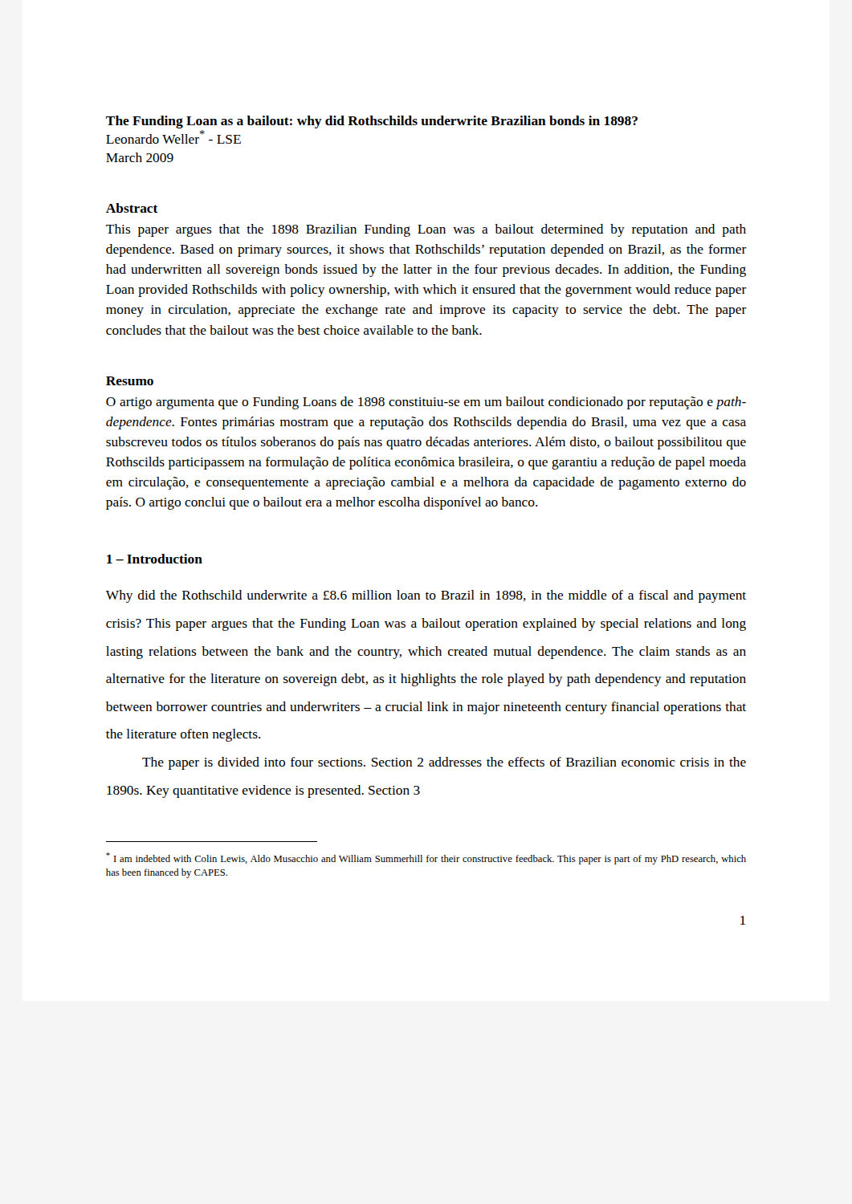The Funding Loan as a bailout: why did Rothschilds underwrite Brazilian bonds in 1898?
Leonardo Weller* - LSE
March 2009
Abstract
This paper argues that the 1898 Brazilian Funding Loan was a bailout determined by reputation and path dependence. Based on primary sources, it shows that Rothschilds’ reputation depended on Brazil, as the former had underwritten all sovereign bonds issued by the latter in the four previous decades. In addition, the Funding Loan provided Rothschilds with policy ownership, with which it ensured that the government would reduce paper money in circulation, appreciate the exchange rate and improve its capacity to service the debt. The paper concludes that the bailout was the best choice available to the bank.
Resumo
O artigo argumenta que o Funding Loans de 1898 constituiu-se em um bailout condicionado por reputação e path-dependence. Fontes primárias mostram que a reputação dos Rothscilds dependia do Brasil, uma vez que a casa subscreveu todos os títulos soberanos do país nas quatro décadas anteriores. Além disto, o bailout possibilitou que Rothscilds participassem na formulação de política econômica brasileira, o que garantiu a redução de papel moeda em circulação, e consequentemente a apreciação cambial e a melhora da capacidade de pagamento externo do país. O artigo conclui que o bailout era a melhor escolha disponível ao banco.
1 – Introduction
Why did the Rothschild underwrite a £8.6 million loan to Brazil in 1898, in the middle of a fiscal and payment crisis? This paper argues that the Funding Loan was a bailout operation explained by special relations and long lasting relations between the bank and the country, which created mutual dependence. The claim stands as an alternative for the literature on sovereign debt, as it highlights the role played by path dependency and reputation between borrower countries and underwriters – a crucial link in major nineteenth century financial operations that the literature often neglects.
The paper is divided into four sections. Section 2 addresses the effects of Brazilian economic crisis in the 1890s. Key quantitative evidence is presented. Section 3
* I am indebted with Colin Lewis, Aldo Musacchio and William Summerhill for their constructive feedback. This paper is part of my PhD research, which has been financed by CAPES.
1